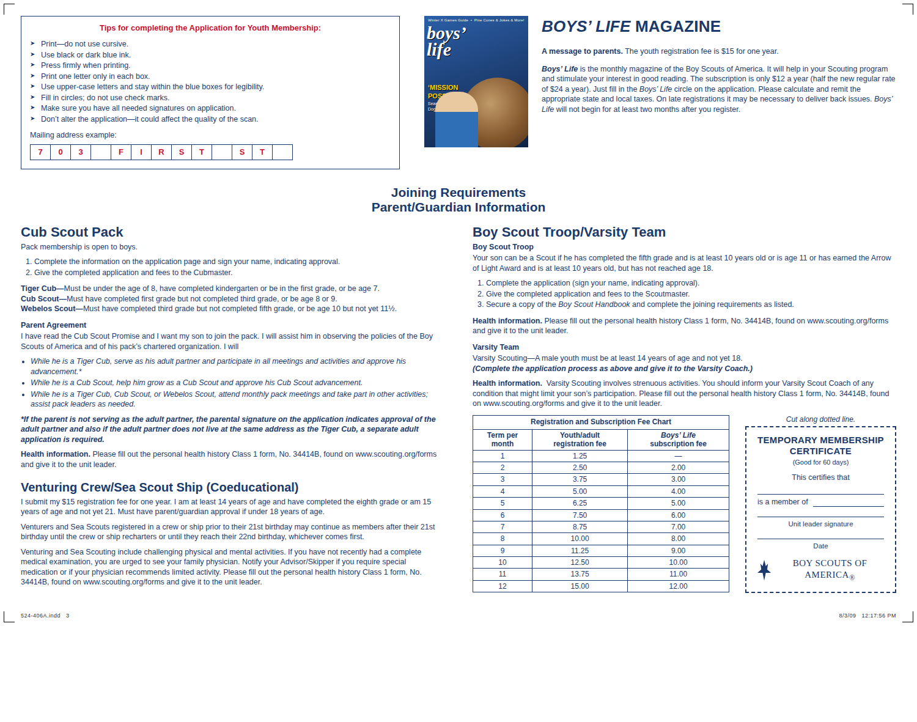Tips for completing the Application for Youth Membership:
Print—do not use cursive.
Use black or dark blue ink.
Press firmly when printing.
Print one letter only in each box.
Use upper-case letters and stay within the blue boxes for legibility.
Fill in circles; do not use check marks.
Make sure you have all needed signatures on application.
Don’t alter the application—it could affect the quality of the scan.
Mailing address example:
703 FIRST ST
Winter X Games Guide • Pine Cones & Jokes & More!
boys’
life
‘MISSION
POSSIBLE’
Search and Rescue
Dogs Save the Day!
BOYS’ LIFE MAGAZINE
A message to parents. The youth registration fee is $15 for one year.
Boys’ Life is the monthly magazine of the Boy Scouts of America. It will help in your Scouting program and stimulate your interest in good reading. The subscription is only $12 a year (half the new regular rate of $24 a year). Just fill in the Boys’ Life circle on the application. Please calculate and remit the appropriate state and local taxes. On late registrations it may be necessary to deliver back issues. Boys’ Life will not begin for at least two months after you register.
Joining Requirements
Parent/Guardian Information
Cub Scout Pack
Pack membership is open to boys.
Complete the information on the application page and sign your name, indicating approval.
Give the completed application and fees to the Cubmaster.
Tiger Cub—Must be under the age of 8, have completed kindergarten or be in the first grade, or be age 7.
Cub Scout—Must have completed first grade but not completed third grade, or be age 8 or 9.
Webelos Scout—Must have completed third grade but not completed fifth grade, or be age 10 but not yet 11½.
Parent Agreement
I have read the Cub Scout Promise and I want my son to join the pack. I will assist him in observing the policies of the Boy Scouts of America and of his pack’s chartered organization. I will
While he is a Tiger Cub, serve as his adult partner and participate in all meetings and activities and approve his advancement.*
While he is a Cub Scout, help him grow as a Cub Scout and approve his Cub Scout advancement.
While he is a Tiger Cub, Cub Scout, or Webelos Scout, attend monthly pack meetings and take part in other activities; assist pack leaders as needed.
*If the parent is not serving as the adult partner, the parental signature on the application indicates approval of the adult partner and also if the adult partner does not live at the same address as the Tiger Cub, a separate adult application is required.
Health information. Please fill out the personal health history Class 1 form, No. 34414B, found on www.scouting.org/forms and give it to the unit leader.
Venturing Crew/Sea Scout Ship (Coeducational)
I submit my $15 registration fee for one year. I am at least 14 years of age and have completed the eighth grade or am 15 years of age and not yet 21. Must have parent/guardian approval if under 18 years of age.
Venturers and Sea Scouts registered in a crew or ship prior to their 21st birthday may continue as members after their 21st birthday until the crew or ship recharters or until they reach their 22nd birthday, whichever comes first.
Venturing and Sea Scouting include challenging physical and mental activities. If you have not recently had a complete medical examination, you are urged to see your family physician. Notify your Advisor/Skipper if you require special medication or if your physician recommends limited activity. Please fill out the personal health history Class 1 form, No. 34414B, found on www.scouting.org/forms and give it to the unit leader.
Boy Scout Troop/Varsity Team
Boy Scout Troop
Your son can be a Scout if he has completed the fifth grade and is at least 10 years old or is age 11 or has earned the Arrow of Light Award and is at least 10 years old, but has not reached age 18.
Complete the application (sign your name, indicating approval).
Give the completed application and fees to the Scoutmaster.
Secure a copy of the Boy Scout Handbook and complete the joining requirements as listed.
Health information. Please fill out the personal health history Class 1 form, No. 34414B, found on www.scouting.org/forms and give it to the unit leader.
Varsity Team
Varsity Scouting—A male youth must be at least 14 years of age and not yet 18.
(Complete the application process as above and give it to the Varsity Coach.)
Health information. Varsity Scouting involves strenuous activities. You should inform your Varsity Scout Coach of any condition that might limit your son’s participation. Please fill out the personal health history Class 1 form, No. 34414B, found on www.scouting.org/forms and give it to the unit leader.
Registration and Subscription Fee Chart
| Term per month | Youth/adult registration fee | Boys’ Life subscription fee |
| --- | --- | --- |
| 1 | 1.25 | — |
| 2 | 2.50 | 2.00 |
| 3 | 3.75 | 3.00 |
| 4 | 5.00 | 4.00 |
| 5 | 6.25 | 5.00 |
| 6 | 7.50 | 6.00 |
| 7 | 8.75 | 7.00 |
| 8 | 10.00 | 8.00 |
| 9 | 11.25 | 9.00 |
| 10 | 12.50 | 10.00 |
| 11 | 13.75 | 11.00 |
| 12 | 15.00 | 12.00 |
Cut along dotted line.
TEMPORARY MEMBERSHIP
CERTIFICATE
(Good for 60 days)
This certifies that
is a member of
Unit leader signature
Date
BOY SCOUTS OF AMERICA®
524-406A.indd 3
8/3/09 12:17:56 PM